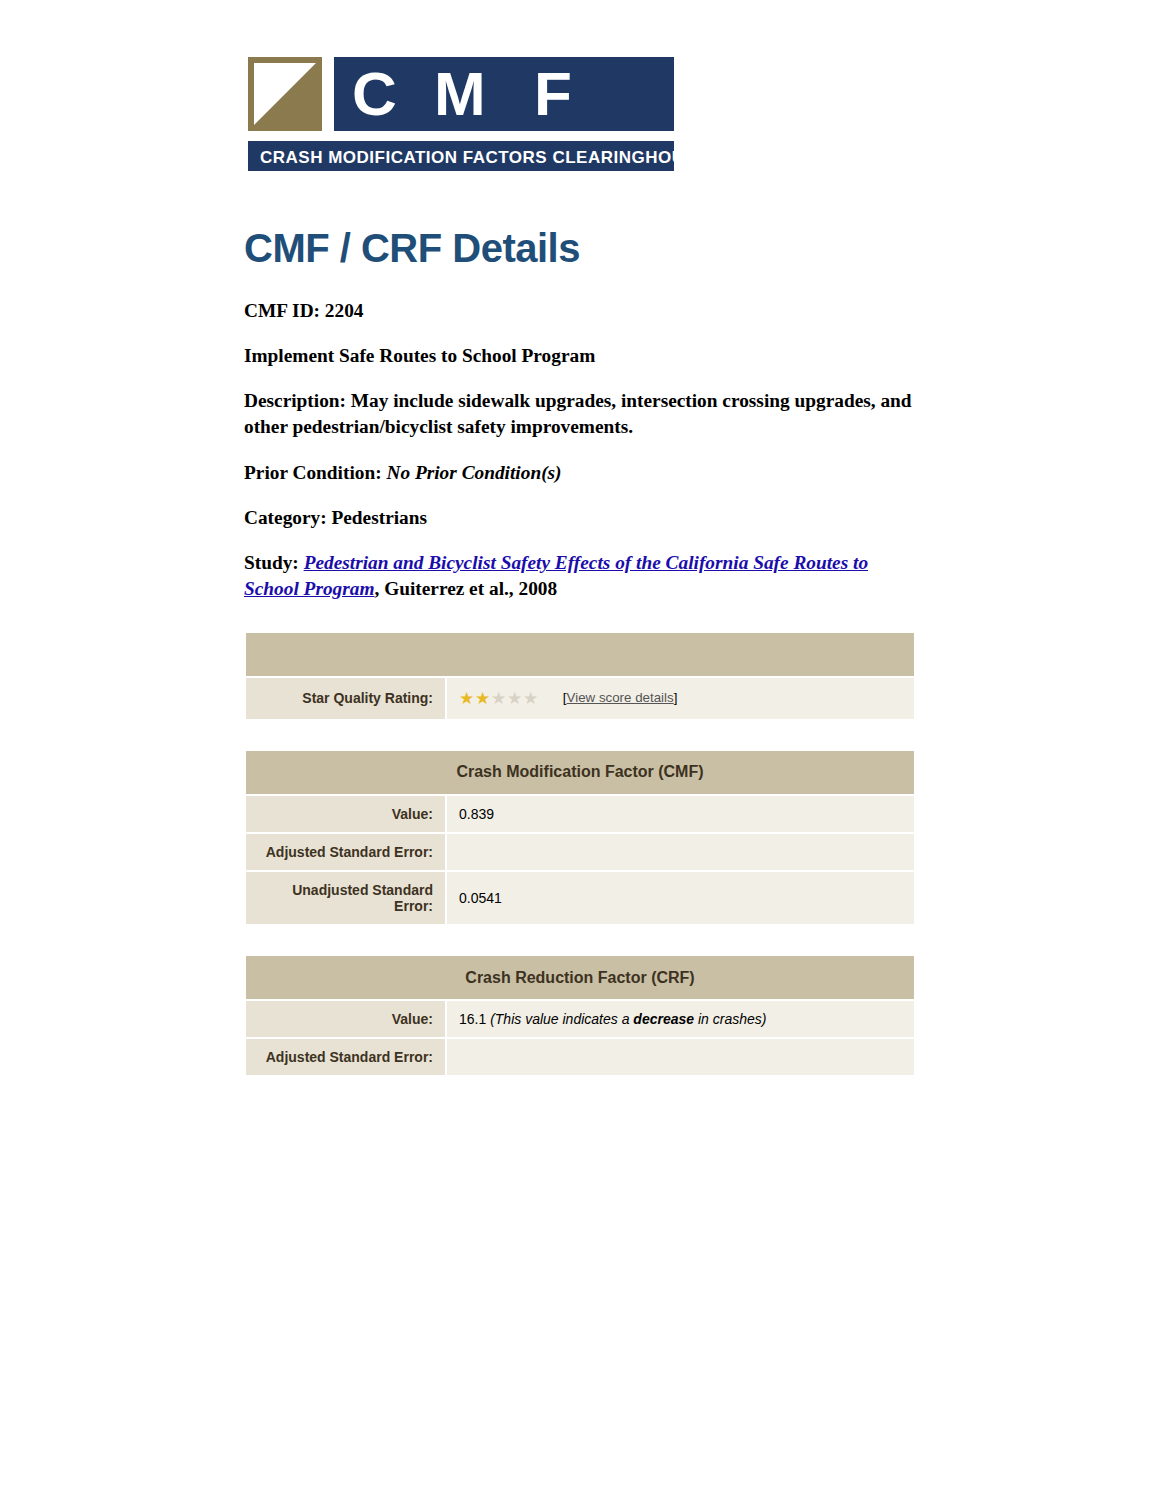C M F CRASH MODIFICATION FACTORS CLEARINGHOUSE
CMF / CRF Details
CMF ID: 2204
Implement Safe Routes to School Program
Description: May include sidewalk upgrades, intersection crossing upgrades, and other pedestrian/bicyclist safety improvements.
Prior Condition: No Prior Condition(s)
Category: Pedestrians
Study: Pedestrian and Bicyclist Safety Effects of the California Safe Routes to School Program, Guiterrez et al., 2008
| Star Quality Rating: | ★ ★ ★ ★ ★ [ View score details ] |
| Crash Modification Factor (CMF) |
| --- |
| Value: | 0.839 |
| Adjusted Standard Error: | |
| Unadjusted Standard Error: | 0.0541 |
| Crash Reduction Factor (CRF) |
| --- |
| Value: | 16.1 (This value indicates a decrease in crashes) |
| Adjusted Standard Error: | |